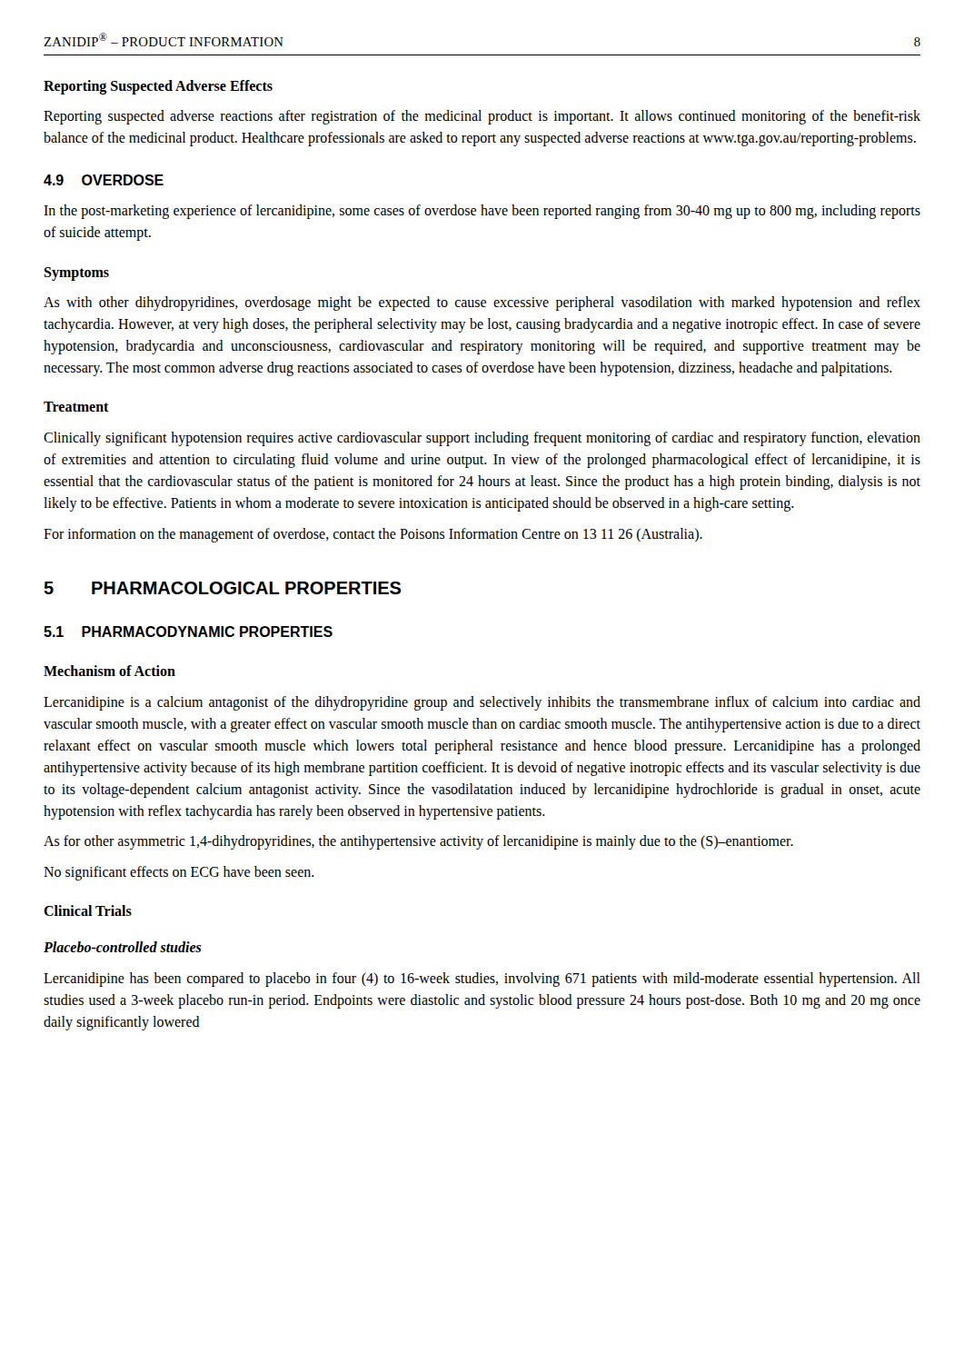ZANIDIP® – PRODUCT INFORMATION 8
Reporting Suspected Adverse Effects
Reporting suspected adverse reactions after registration of the medicinal product is important. It allows continued monitoring of the benefit-risk balance of the medicinal product. Healthcare professionals are asked to report any suspected adverse reactions at www.tga.gov.au/reporting-problems.
4.9 OVERDOSE
In the post-marketing experience of lercanidipine, some cases of overdose have been reported ranging from 30-40 mg up to 800 mg, including reports of suicide attempt.
Symptoms
As with other dihydropyridines, overdosage might be expected to cause excessive peripheral vasodilation with marked hypotension and reflex tachycardia. However, at very high doses, the peripheral selectivity may be lost, causing bradycardia and a negative inotropic effect. In case of severe hypotension, bradycardia and unconsciousness, cardiovascular and respiratory monitoring will be required, and supportive treatment may be necessary. The most common adverse drug reactions associated to cases of overdose have been hypotension, dizziness, headache and palpitations.
Treatment
Clinically significant hypotension requires active cardiovascular support including frequent monitoring of cardiac and respiratory function, elevation of extremities and attention to circulating fluid volume and urine output. In view of the prolonged pharmacological effect of lercanidipine, it is essential that the cardiovascular status of the patient is monitored for 24 hours at least. Since the product has a high protein binding, dialysis is not likely to be effective. Patients in whom a moderate to severe intoxication is anticipated should be observed in a high-care setting.
For information on the management of overdose, contact the Poisons Information Centre on 13 11 26 (Australia).
5 PHARMACOLOGICAL PROPERTIES
5.1 PHARMACODYNAMIC PROPERTIES
Mechanism of Action
Lercanidipine is a calcium antagonist of the dihydropyridine group and selectively inhibits the transmembrane influx of calcium into cardiac and vascular smooth muscle, with a greater effect on vascular smooth muscle than on cardiac smooth muscle. The antihypertensive action is due to a direct relaxant effect on vascular smooth muscle which lowers total peripheral resistance and hence blood pressure. Lercanidipine has a prolonged antihypertensive activity because of its high membrane partition coefficient. It is devoid of negative inotropic effects and its vascular selectivity is due to its voltage-dependent calcium antagonist activity. Since the vasodilatation induced by lercanidipine hydrochloride is gradual in onset, acute hypotension with reflex tachycardia has rarely been observed in hypertensive patients.
As for other asymmetric 1,4-dihydropyridines, the antihypertensive activity of lercanidipine is mainly due to the (S)–enantiomer.
No significant effects on ECG have been seen.
Clinical Trials
Placebo-controlled studies
Lercanidipine has been compared to placebo in four (4) to 16-week studies, involving 671 patients with mild-moderate essential hypertension. All studies used a 3-week placebo run-in period. Endpoints were diastolic and systolic blood pressure 24 hours post-dose. Both 10 mg and 20 mg once daily significantly lowered